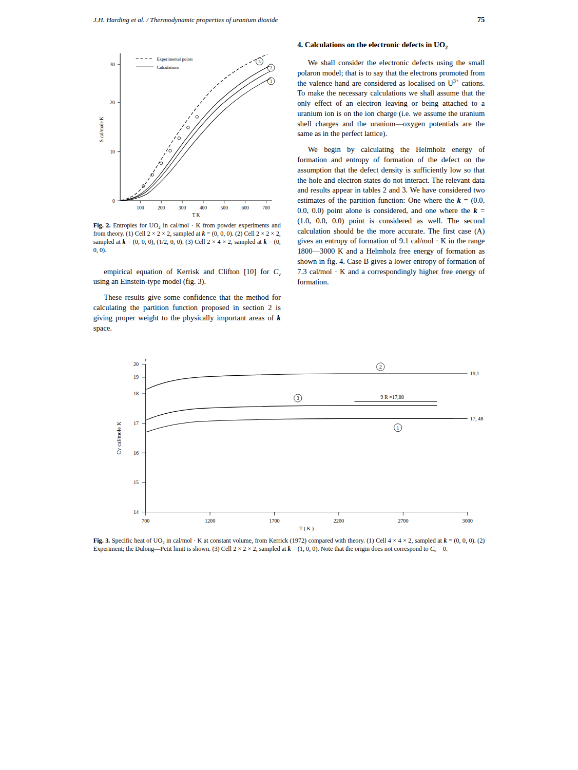J.H. Harding et al. / Thermodynamic properties of uranium dioxide 75
0 10 20 30 100 200 300 400 500 600 700 S cal/mole K T K Experimental points Calculations 3 2 1
Fig. 2. Entropies for UO2 in cal/mol · K from powder experiments and from theory. (1) Cell 2 × 2 × 2, sampled at k = (0, 0, 0). (2) Cell 2 × 2 × 2, sampled at k = (0, 0, 0), (1/2, 0, 0). (3) Cell 2 × 4 × 2, sampled at k = (0, 0, 0).
empirical equation of Kerrisk and Clifton [10] for Cv using an Einstein-type model (fig. 3).
These results give some confidence that the method for calculating the partition function proposed in section 2 is giving proper weight to the physically important areas of k space.
4. Calculations on the electronic defects in UO2
We shall consider the electronic defects using the small polaron model; that is to say that the electrons promoted from the valence hand are considered as localised on U3+ cations. To make the necessary calculations we shall assume that the only effect of an electron leaving or being attached to a uranium ion is on the ion charge (i.e. we assume the uranium shell charges and the uranium—oxygen potentials are the same as in the perfect lattice).
We begin by calculating the Helmholz energy of formation and entropy of formation of the defect on the assumption that the defect density is sufficiently low so that the hole and electron states do not interact. The relevant data and results appear in tables 2 and 3. We have considered two estimates of the partition function: One where the k = (0.0, 0.0, 0.0) point alone is considered, and one where the k = (1.0, 0.0, 0.0) point is considered as well. The second calculation should be the more accurate. The first case (A) gives an entropy of formation of 9.1 cal/mol · K in the range 1800—3000 K and a Helmholz free energy of formation as shown in fig. 4. Case B gives a lower entropy of formation of 7.3 cal/mol · K and a correspondingly higher free energy of formation.
14 15 16 17 18 19 20 r 700 1200 1700 2200 2700 3000 Cv cal/mole K T ( K ) 19,1 2 3 9 R =17,88 17, 48 1
Fig. 3. Specific heat of UO2 in cal/mol · K at constant volume, from Kerrick (1972) compared with theory. (1) Cell 4 × 4 × 2, sampled at k = (0, 0, 0). (2) Experiment; the Dulong—Petit limit is shown. (3) Cell 2 × 2 × 2, sampled at k = (1, 0, 0). Note that the origin does not correspond to Cv = 0.